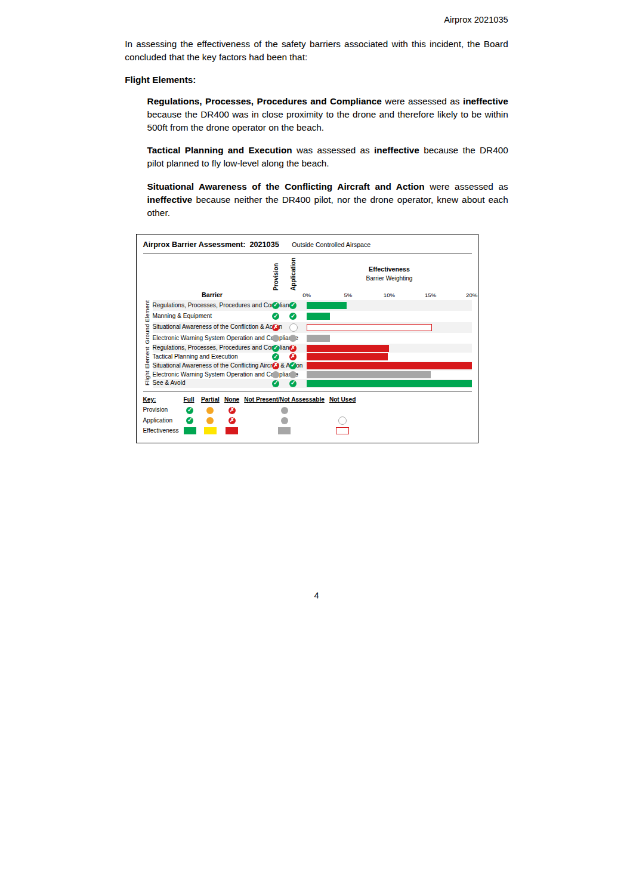Airprox 2021035
In assessing the effectiveness of the safety barriers associated with this incident, the Board concluded that the key factors had been that:
Flight Elements:
Regulations, Processes, Procedures and Compliance were assessed as ineffective because the DR400 was in close proximity to the drone and therefore likely to be within 500ft from the drone operator on the beach.
Tactical Planning and Execution was assessed as ineffective because the DR400 pilot planned to fly low-level along the beach.
Situational Awareness of the Conflicting Aircraft and Action were assessed as ineffective because neither the DR400 pilot, nor the drone operator, knew about each other.
Airprox Barrier Assessment: 2021035 Outside Controlled Airspace
| | | Provision | Application | Effectiveness Barrier Weighting |
| | Barrier | | | 0% 5% 10% 15% 20% |
| Ground Element | Regulations, Processes, Procedures and Compliance | ✓ | ✓ | |
| Manning & Equipment | ✓ | ✓ | |
| Situational Awareness of the Confliction & Action | ✗ | | |
| Electronic Warning System Operation and Compliance | | | |
| Flight Element | Regulations, Processes, Procedures and Compliance | ✓ | ✗ | |
| Tactical Planning and Execution | ✓ | ✗ | |
| Situational Awareness of the Conflicting Aircraft & Action | ✗ | ✓ | |
| Electronic Warning System Operation and Compliance | | | |
| See & Avoid | ✓ | ✓ | |
| Key: | Full | Partial | None | Not Present/Not Assessable | Not Used |
| Provision | ✓ | | ✗ | | |
| Application | ✓ | | ✗ | | |
| Effectiveness | | | | | |
4